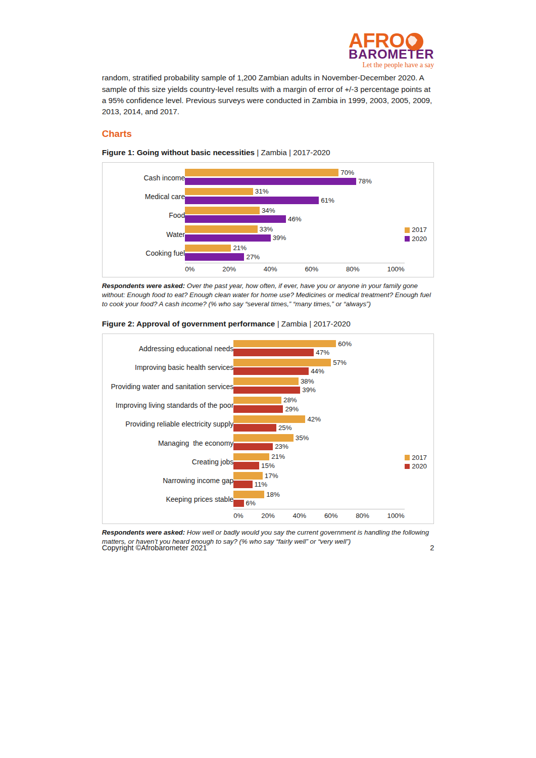AFRO BAROMETER Let the people have a say
random, stratified probability sample of 1,200 Zambian adults in November-December 2020. A sample of this size yields country-level results with a margin of error of +/-3 percentage points at a 95% confidence level. Previous surveys were conducted in Zambia in 1999, 2003, 2005, 2009, 2013, 2014, and 2017.
Charts
Figure 1: Going without basic necessities | Zambia | 2017-2020
| Cash income | 70% 78% | |
| Medical care | 31% 61% | |
| Food | 34% 46% | |
| Water | 33% 39% | 2017 2020 |
| Cooking fuel | 21% 27% | |
| | 0% 20% 40% 60% 80% 100% | |
Respondents were asked: Over the past year, how often, if ever, have you or anyone in your family gone without: Enough food to eat? Enough clean water for home use? Medicines or medical treatment? Enough fuel to cook your food? A cash income? (% who say “several times,” “many times,” or “always”)
Figure 2: Approval of government performance | Zambia | 2017-2020
| Addressing educational needs | 60% 47% | |
| Improving basic health services | 57% 44% | |
| Providing water and sanitation services | 38% 39% | |
| Improving living standards of the poor | 28% 29% | |
| Providing reliable electricity supply | 42% 25% | |
| Managing the economy | 35% 23% | |
| Creating jobs | 21% 15% | 2017 2020 |
| Narrowing income gap | 17% 11% | |
| Keeping prices stable | 18% 6% | |
| | 0% 20% 40% 60% 80% 100% | |
Respondents were asked: How well or badly would you say the current government is handling the following matters, or haven’t you heard enough to say? (% who say “fairly well” or “very well”)
Copyright ©Afrobarometer 2021 2